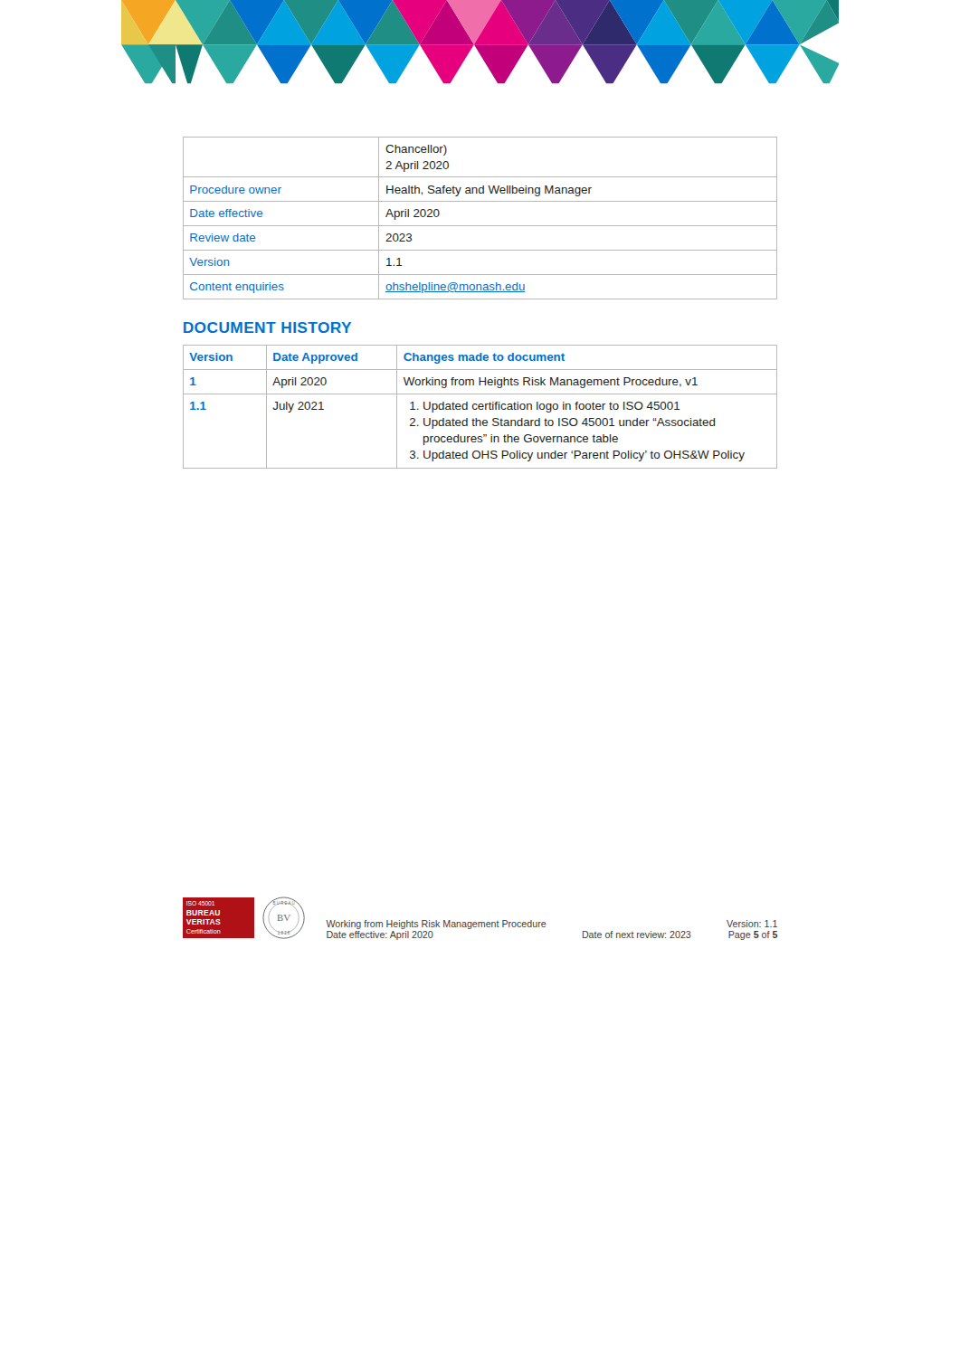| | Chancellor) 2 April 2020 |
| Procedure owner | Health, Safety and Wellbeing Manager |
| Date effective | April 2020 |
| Review date | 2023 |
| Version | 1.1 |
| Content enquiries | ohshelpline@monash.edu |
DOCUMENT HISTORY
| Version | Date Approved | Changes made to document |
| --- | --- | --- |
| 1 | April 2020 | Working from Heights Risk Management Procedure, v1 |
| 1.1 | July 2021 | Updated certification logo in footer to ISO 45001 Updated the Standard to ISO 45001 under “Associated procedures” in the Governance table Updated OHS Policy under ‘Parent Policy’ to OHS&W Policy |
ISO 45001
BUREAU VERITAS
Certification
B U R E A U 1 8 2 8 BV
Working from Heights Risk Management Procedure
Date effective: April 2020
Date of next review: 2023
Version: 1.1
Page 5 of 5